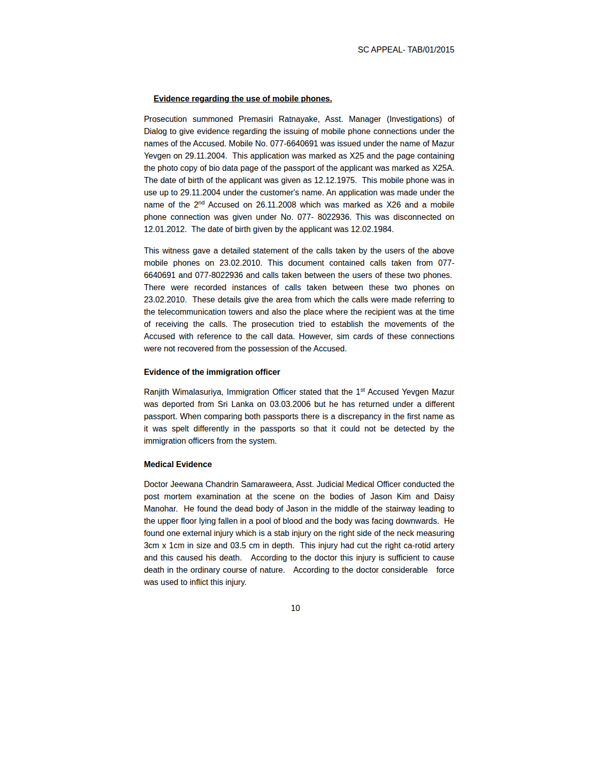SC APPEAL- TAB/01/2015
Evidence regarding the use of mobile phones.
Prosecution summoned Premasiri Ratnayake, Asst. Manager (Investigations) of Dialog to give evidence regarding the issuing of mobile phone connections under the names of the Accused. Mobile No. 077-6640691 was issued under the name of Mazur Yevgen on 29.11.2004. This application was marked as X25 and the page containing the photo copy of bio data page of the passport of the applicant was marked as X25A. The date of birth of the applicant was given as 12.12.1975. This mobile phone was in use up to 29.11.2004 under the customer's name. An application was made under the name of the 2nd Accused on 26.11.2008 which was marked as X26 and a mobile phone connection was given under No. 077- 8022936. This was disconnected on 12.01.2012. The date of birth given by the applicant was 12.02.1984.
This witness gave a detailed statement of the calls taken by the users of the above mobile phones on 23.02.2010. This document contained calls taken from 077-6640691 and 077-8022936 and calls taken between the users of these two phones. There were recorded instances of calls taken between these two phones on 23.02.2010. These details give the area from which the calls were made referring to the telecommunication towers and also the place where the recipient was at the time of receiving the calls. The prosecution tried to establish the movements of the Accused with reference to the call data. However, sim cards of these connections were not recovered from the possession of the Accused.
Evidence of the immigration officer
Ranjith Wimalasuriya, Immigration Officer stated that the 1st Accused Yevgen Mazur was deported from Sri Lanka on 03.03.2006 but he has returned under a different passport. When comparing both passports there is a discrepancy in the first name as it was spelt differently in the passports so that it could not be detected by the immigration officers from the system.
Medical Evidence
Doctor Jeewana Chandrin Samaraweera, Asst. Judicial Medical Officer conducted the post mortem examination at the scene on the bodies of Jason Kim and Daisy Manohar. He found the dead body of Jason in the middle of the stairway leading to the upper floor lying fallen in a pool of blood and the body was facing downwards. He found one external injury which is a stab injury on the right side of the neck measuring 3cm x 1cm in size and 03.5 cm in depth. This injury had cut the right ca-rotid artery and this caused his death. According to the doctor this injury is sufficient to cause death in the ordinary course of nature. According to the doctor considerable force was used to inflict this injury.
10